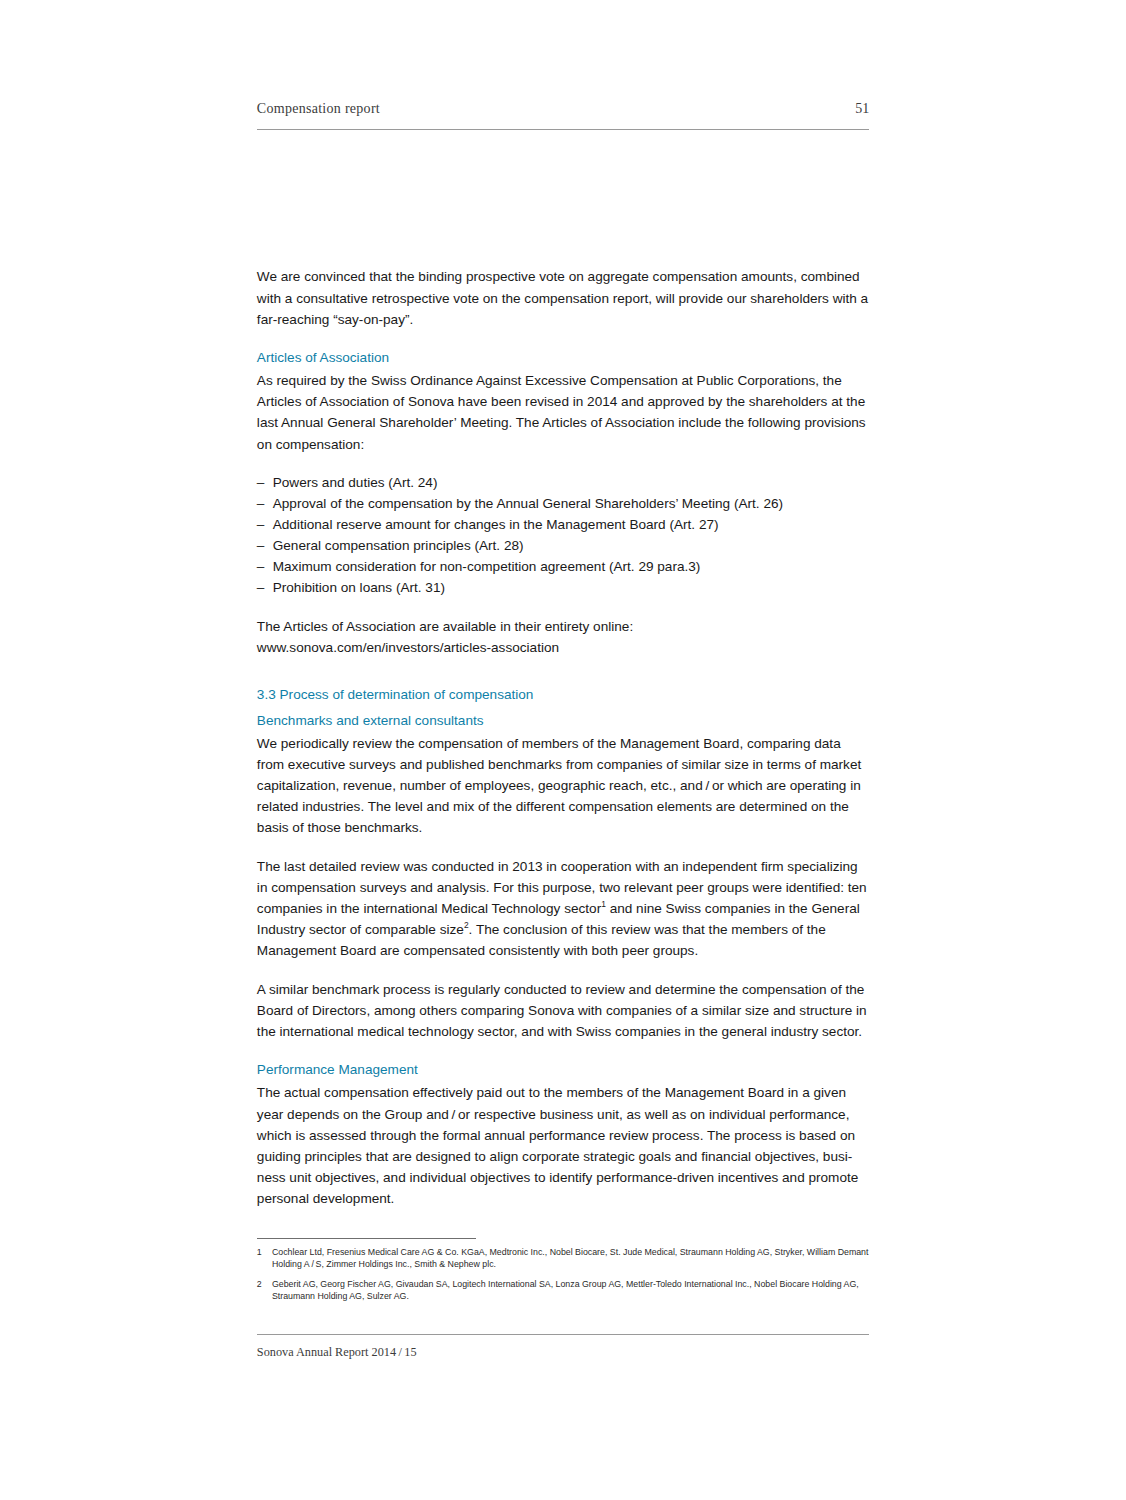Compensation report
51
We are convinced that the binding prospective vote on aggregate compensation amounts, combined with a consultative retrospective vote on the compensation report, will provide our shareholders with a far-reaching “say-on-pay”.
Articles of Association
As required by the Swiss Ordinance Against Excessive Compensation at Public Corporations, the Articles of Association of Sonova have been revised in 2014 and approved by the shareholders at the last Annual General Shareholder’ Meeting. The Articles of Association include the following provisions on compensation:
Powers and duties (Art. 24)
Approval of the compensation by the Annual General Shareholders’ Meeting (Art. 26)
Additional reserve amount for changes in the Management Board (Art. 27)
General compensation principles (Art. 28)
Maximum consideration for non-competition agreement (Art. 29 para.3)
Prohibition on loans (Art. 31)
The Articles of Association are available in their entirety online:
www.sonova.com/en/investors/articles-association
3.3 Process of determination of compensation
Benchmarks and external consultants
We periodically review the compensation of members of the Management Board, comparing data from executive surveys and published benchmarks from companies of similar size in terms of market capitalization, revenue, number of employees, geographic reach, etc., and / or which are operating in related industries. The level and mix of the different compensation elements are determined on the basis of those benchmarks.
The last detailed review was conducted in 2013 in cooperation with an independent firm specializing in compensation surveys and analysis. For this purpose, two relevant peer groups were identified: ten companies in the international Medical Technology sector1 and nine Swiss companies in the General Industry sector of comparable size2. The conclusion of this review was that the members of the Management Board are compensated consistently with both peer groups.
A similar benchmark process is regularly conducted to review and determine the compensation of the Board of Directors, among others comparing Sonova with companies of a similar size and structure in the international medical technology sector, and with Swiss companies in the general industry sector.
Performance Management
The actual compensation effectively paid out to the members of the Management Board in a given year depends on the Group and / or respective business unit, as well as on individual performance, which is assessed through the formal annual performance review process. The process is based on guiding principles that are designed to align corporate strategic goals and financial objectives, business unit objectives, and individual objectives to identify performance-driven incentives and promote personal development.
1
Cochlear Ltd, Fresenius Medical Care AG & Co. KGaA, Medtronic Inc., Nobel Biocare, St. Jude Medical, Straumann Holding AG, Stryker, William Demant Holding A / S, Zimmer Holdings Inc., Smith & Nephew plc.
2
Geberit AG, Georg Fischer AG, Givaudan SA, Logitech International SA, Lonza Group AG, Mettler-Toledo International Inc., Nobel Biocare Holding AG, Straumann Holding AG, Sulzer AG.
Sonova Annual Report 2014 / 15